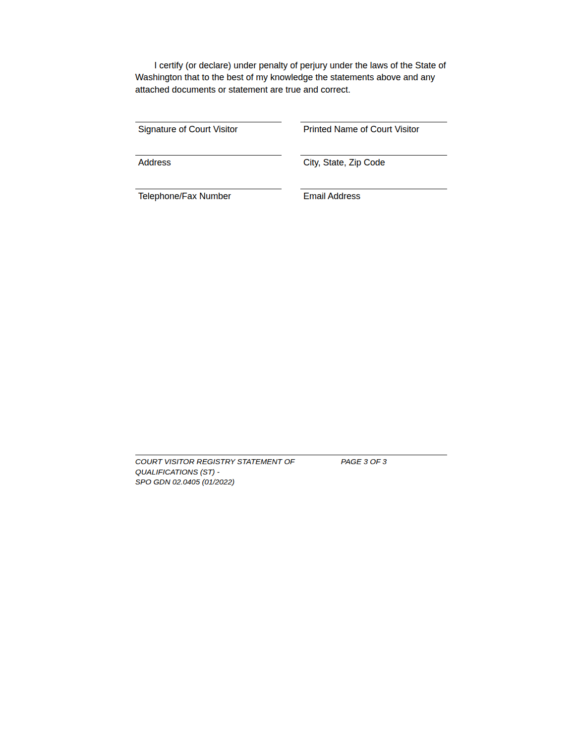I certify (or declare) under penalty of perjury under the laws of the State of Washington that to the best of my knowledge the statements above and any attached documents or statement are true and correct.
| Signature of Court Visitor | | Printed Name of Court Visitor |
| Address | | City, State, Zip Code |
| Telephone/Fax Number | | Email Address |
| COURT VISITOR REGISTRY STATEMENT OF QUALIFICATIONS (ST) - | PAGE 3 OF 3 |
| SPO GDN 02.0405 (01/2022) | |